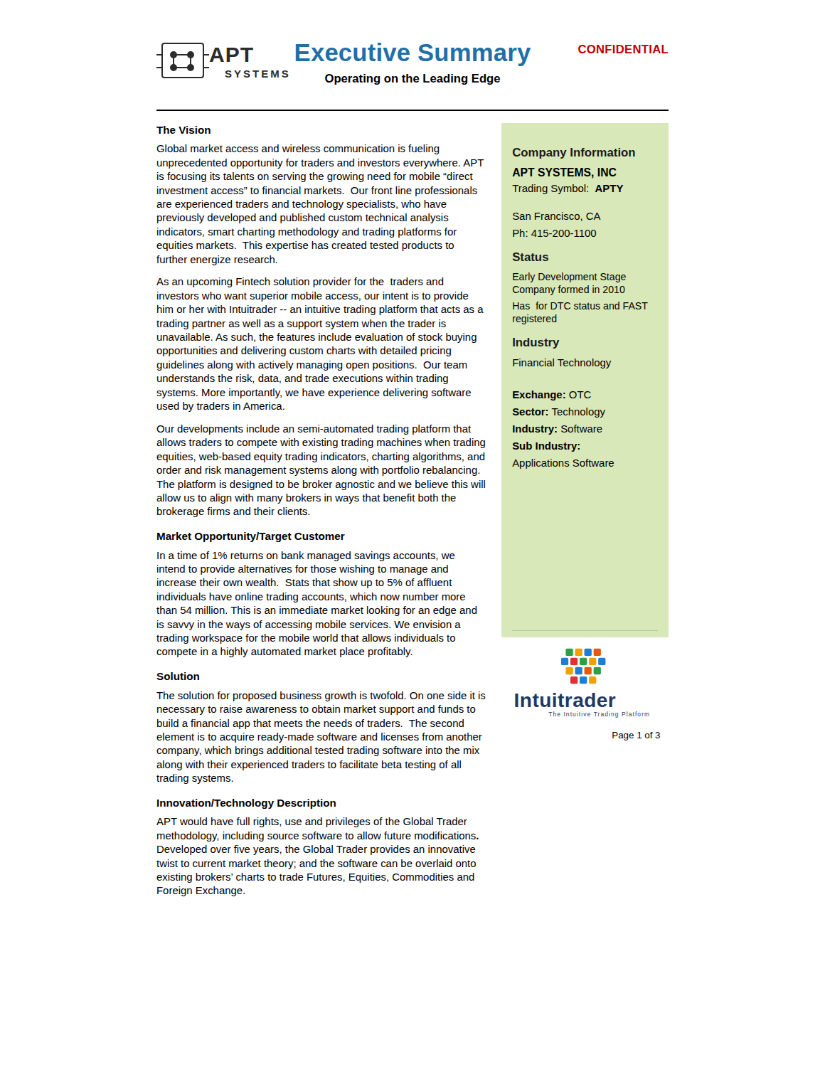APT SYSTEMS
Executive Summary
Operating on the Leading Edge
CONFIDENTIAL
The Vision
Global market access and wireless communication is fueling unprecedented opportunity for traders and investors everywhere. APT is focusing its talents on serving the growing need for mobile “direct investment access” to financial markets. Our front line professionals are experienced traders and technology specialists, who have previously developed and published custom technical analysis indicators, smart charting methodology and trading platforms for equities markets. This expertise has created tested products to further energize research.
As an upcoming Fintech solution provider for the traders and investors who want superior mobile access, our intent is to provide him or her with Intuitrader -- an intuitive trading platform that acts as a trading partner as well as a support system when the trader is unavailable. As such, the features include evaluation of stock buying opportunities and delivering custom charts with detailed pricing guidelines along with actively managing open positions. Our team understands the risk, data, and trade executions within trading systems. More importantly, we have experience delivering software used by traders in America.
Our developments include an semi-automated trading platform that allows traders to compete with existing trading machines when trading equities, web-based equity trading indicators, charting algorithms, and order and risk management systems along with portfolio rebalancing. The platform is designed to be broker agnostic and we believe this will allow us to align with many brokers in ways that benefit both the brokerage firms and their clients.
Market Opportunity/Target Customer
In a time of 1% returns on bank managed savings accounts, we intend to provide alternatives for those wishing to manage and increase their own wealth. Stats that show up to 5% of affluent individuals have online trading accounts, which now number more than 54 million. This is an immediate market looking for an edge and is savvy in the ways of accessing mobile services. We envision a trading workspace for the mobile world that allows individuals to compete in a highly automated market place profitably.
Solution
The solution for proposed business growth is twofold. On one side it is necessary to raise awareness to obtain market support and funds to build a financial app that meets the needs of traders. The second element is to acquire ready-made software and licenses from another company, which brings additional tested trading software into the mix along with their experienced traders to facilitate beta testing of all trading systems.
Innovation/Technology Description
APT would have full rights, use and privileges of the Global Trader methodology, including source software to allow future modifications. Developed over five years, the Global Trader provides an innovative twist to current market theory; and the software can be overlaid onto existing brokers’ charts to trade Futures, Equities, Commodities and Foreign Exchange.
Company Information
APT SYSTEMS, INC
Trading Symbol: APTY
San Francisco, CA
Ph: 415-200-1100
Status
Early Development Stage Company formed in 2010
Has for DTC status and FAST registered
Industry
Financial Technology
Exchange: OTC
Sector: Technology
Industry: Software
Sub Industry:
Applications Software
Intuitrader The Intuitive Trading Platform
Page 1 of 3